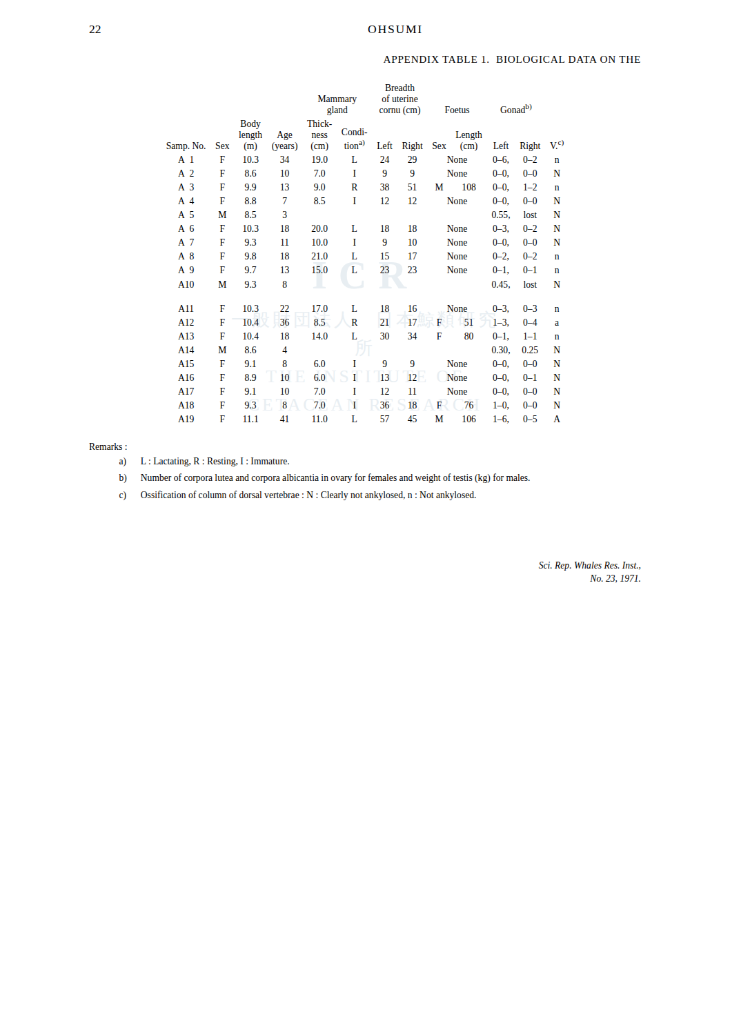22 OHSUMI
APPENDIX TABLE 1. BIOLOGICAL DATA ON THE
| | | | | Mammary gland | Breadth of uterine cornu (cm) | Foetus | Gonad b) | |
| --- | --- | --- | --- | --- | --- | --- | --- | --- |
| Samp. No. | Sex | Body length (m) | Age (years) | Thick- ness (cm) | Condi- tion a) | Left | Right | Sex | Length (cm) | Left | Right | V. c) |
| A 1 | F | 10.3 | 34 | 19.0 | L | 24 | 29 | None | 0–6, | 0–2 | n |
| A 2 | F | 8.6 | 10 | 7.0 | I | 9 | 9 | None | 0–0, | 0–0 | N |
| A 3 | F | 9.9 | 13 | 9.0 | R | 38 | 51 | M | 108 | 0–0, | 1–2 | n |
| A 4 | F | 8.8 | 7 | 8.5 | I | 12 | 12 | None | 0–0, | 0–0 | N |
| A 5 | M | 8.5 | 3 | | | | | | 0.55, | lost | N |
| A 6 | F | 10.3 | 18 | 20.0 | L | 18 | 18 | None | 0–3, | 0–2 | N |
| A 7 | F | 9.3 | 11 | 10.0 | I | 9 | 10 | None | 0–0, | 0–0 | N |
| A 8 | F | 9.8 | 18 | 21.0 | L | 15 | 17 | None | 0–2, | 0–2 | n |
| A 9 | F | 9.7 | 13 | 15.0 | L | 23 | 23 | None | 0–1, | 0–1 | n |
| A10 | M | 9.3 | 8 | | | | | | 0.45, | lost | N |
| A11 | F | 10.3 | 22 | 17.0 | L | 18 | 16 | None | 0–3, | 0–3 | n |
| A12 | F | 10.4 | 36 | 8.5 | R | 21 | 17 | F | 51 | 1–3, | 0–4 | a |
| A13 | F | 10.4 | 18 | 14.0 | L | 30 | 34 | F | 80 | 0–1, | 1–1 | n |
| A14 | M | 8.6 | 4 | | | | | | 0.30, | 0.25 | N |
| A15 | F | 9.1 | 8 | 6.0 | I | 9 | 9 | None | 0–0, | 0–0 | N |
| A16 | F | 8.9 | 10 | 6.0 | I | 13 | 12 | None | 0–0, | 0–1 | N |
| A17 | F | 9.1 | 10 | 7.0 | I | 12 | 11 | None | 0–0, | 0–0 | N |
| A18 | F | 9.3 | 8 | 7.0 | I | 36 | 18 | F | 76 | 1–0, | 0–0 | N |
| A19 | F | 11.1 | 41 | 11.0 | L | 57 | 45 | M | 106 | 1–6, | 0–5 | A |
Remarks :
a) L : Lactating, R : Resting, I : Immature.
b) Number of corpora lutea and corpora albicantia in ovary for females and weight of testis (kg) for males.
c) Ossification of column of dorsal vertebrae : N : Clearly not ankylosed, n : Not ankylosed.
ICR
一般財団法人　日本鯨類研究所
THE INSTITUTE OF CETACEAN RESEARCH
Sci. Rep. Whales Res. Inst.,
No. 23, 1971.